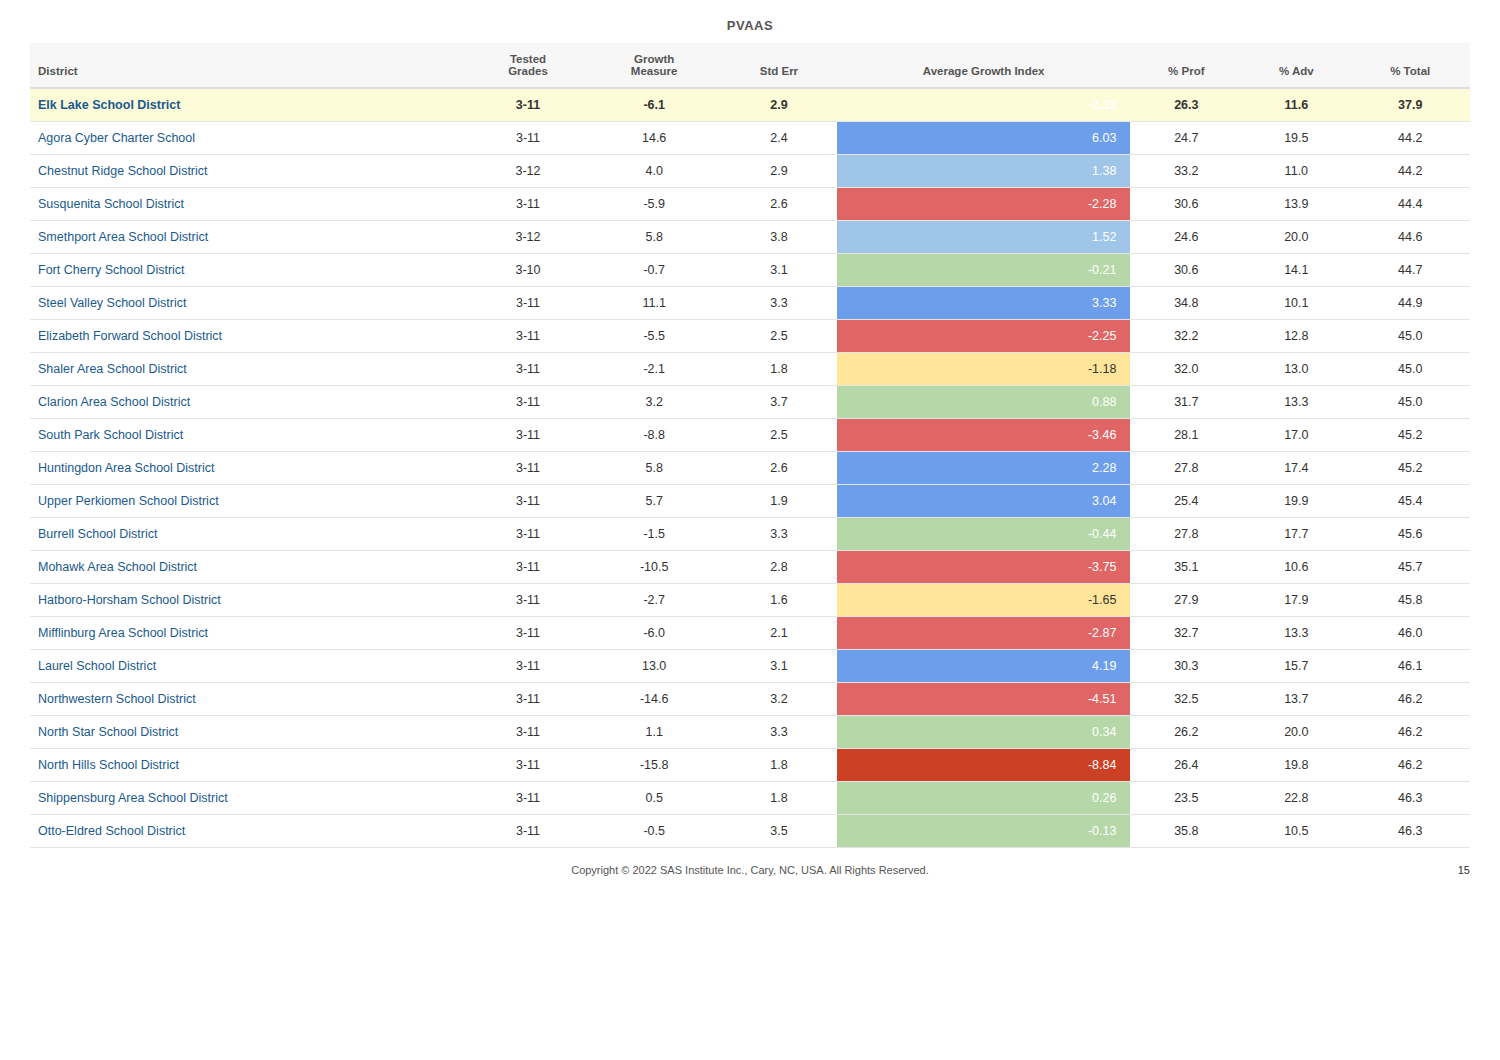PVAAS
| District | Tested Grades | Growth Measure | Std Err | Average Growth Index | % Prof | % Adv | % Total |
| --- | --- | --- | --- | --- | --- | --- | --- |
| Elk Lake School District | 3-11 | -6.1 | 2.9 | -2.12 | 26.3 | 11.6 | 37.9 |
| Agora Cyber Charter School | 3-11 | 14.6 | 2.4 | 6.03 | 24.7 | 19.5 | 44.2 |
| Chestnut Ridge School District | 3-12 | 4.0 | 2.9 | 1.38 | 33.2 | 11.0 | 44.2 |
| Susquenita School District | 3-11 | -5.9 | 2.6 | -2.28 | 30.6 | 13.9 | 44.4 |
| Smethport Area School District | 3-12 | 5.8 | 3.8 | 1.52 | 24.6 | 20.0 | 44.6 |
| Fort Cherry School District | 3-10 | -0.7 | 3.1 | -0.21 | 30.6 | 14.1 | 44.7 |
| Steel Valley School District | 3-11 | 11.1 | 3.3 | 3.33 | 34.8 | 10.1 | 44.9 |
| Elizabeth Forward School District | 3-11 | -5.5 | 2.5 | -2.25 | 32.2 | 12.8 | 45.0 |
| Shaler Area School District | 3-11 | -2.1 | 1.8 | -1.18 | 32.0 | 13.0 | 45.0 |
| Clarion Area School District | 3-11 | 3.2 | 3.7 | 0.88 | 31.7 | 13.3 | 45.0 |
| South Park School District | 3-11 | -8.8 | 2.5 | -3.46 | 28.1 | 17.0 | 45.2 |
| Huntingdon Area School District | 3-11 | 5.8 | 2.6 | 2.28 | 27.8 | 17.4 | 45.2 |
| Upper Perkiomen School District | 3-11 | 5.7 | 1.9 | 3.04 | 25.4 | 19.9 | 45.4 |
| Burrell School District | 3-11 | -1.5 | 3.3 | -0.44 | 27.8 | 17.7 | 45.6 |
| Mohawk Area School District | 3-11 | -10.5 | 2.8 | -3.75 | 35.1 | 10.6 | 45.7 |
| Hatboro-Horsham School District | 3-11 | -2.7 | 1.6 | -1.65 | 27.9 | 17.9 | 45.8 |
| Mifflinburg Area School District | 3-11 | -6.0 | 2.1 | -2.87 | 32.7 | 13.3 | 46.0 |
| Laurel School District | 3-11 | 13.0 | 3.1 | 4.19 | 30.3 | 15.7 | 46.1 |
| Northwestern School District | 3-11 | -14.6 | 3.2 | -4.51 | 32.5 | 13.7 | 46.2 |
| North Star School District | 3-11 | 1.1 | 3.3 | 0.34 | 26.2 | 20.0 | 46.2 |
| North Hills School District | 3-11 | -15.8 | 1.8 | -8.84 | 26.4 | 19.8 | 46.2 |
| Shippensburg Area School District | 3-11 | 0.5 | 1.8 | 0.26 | 23.5 | 22.8 | 46.3 |
| Otto-Eldred School District | 3-11 | -0.5 | 3.5 | -0.13 | 35.8 | 10.5 | 46.3 |
Copyright © 2022 SAS Institute Inc., Cary, NC, USA. All Rights Reserved. 15